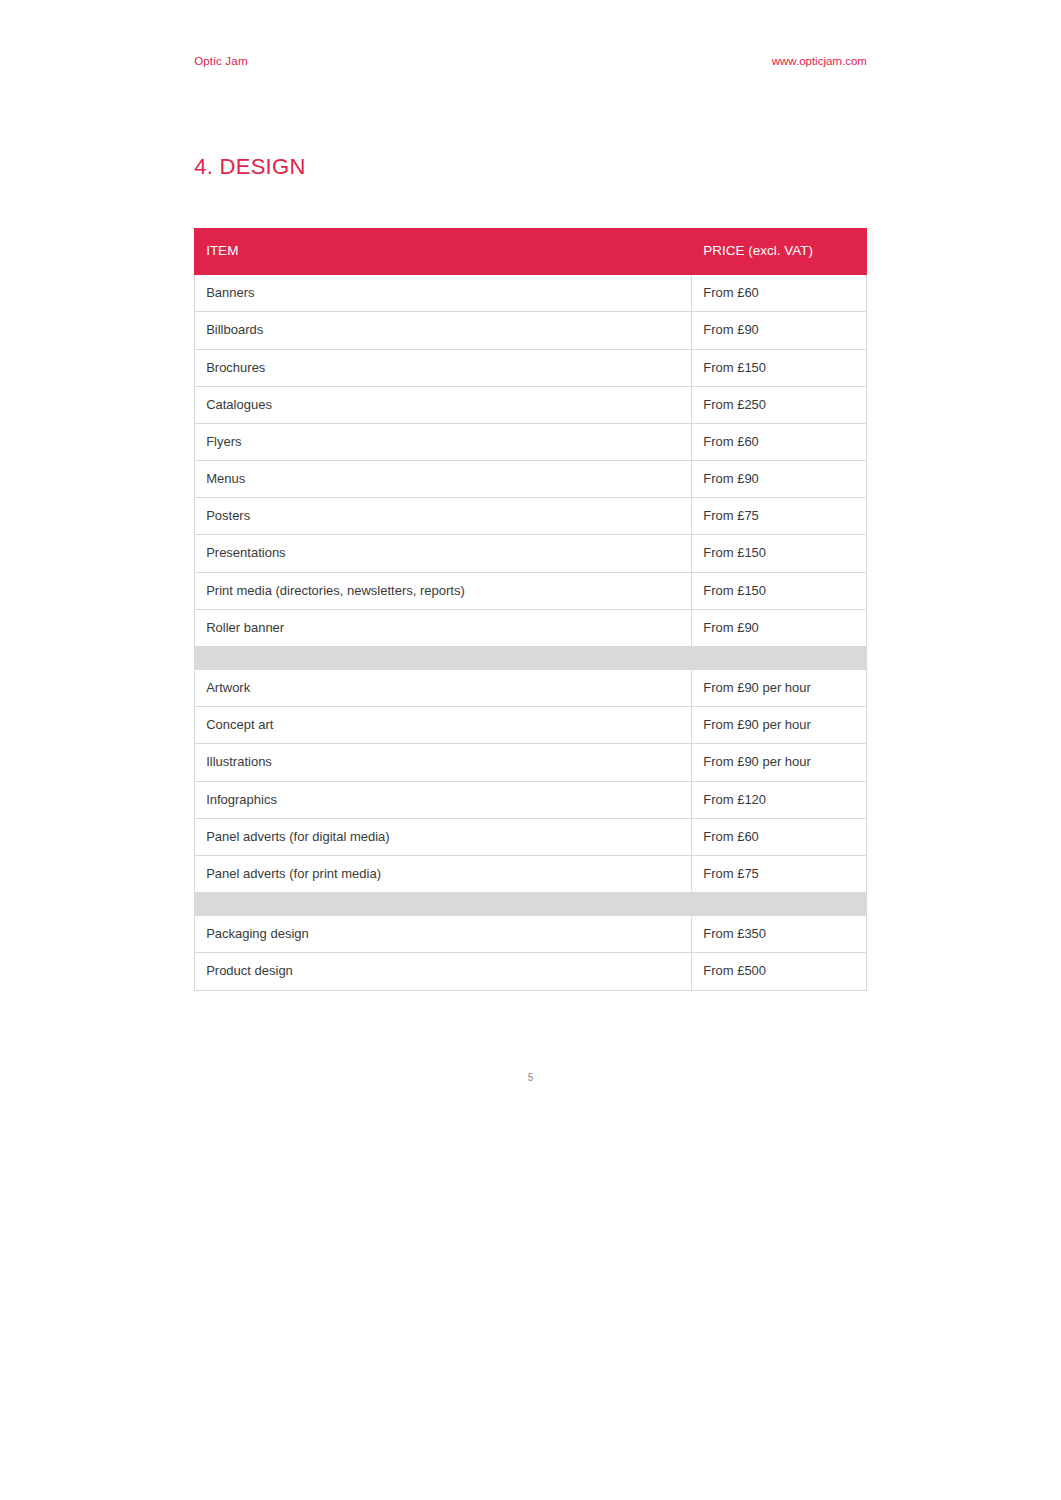Optic Jam www.opticjam.com
4. DESIGN
| ITEM | PRICE (excl. VAT) |
| --- | --- |
| Banners | From £60 |
| Billboards | From £90 |
| Brochures | From £150 |
| Catalogues | From £250 |
| Flyers | From £60 |
| Menus | From £90 |
| Posters | From £75 |
| Presentations | From £150 |
| Print media (directories, newsletters, reports) | From £150 |
| Roller banner | From £90 |
| Artwork | From £90 per hour |
| Concept art | From £90 per hour |
| Illustrations | From £90 per hour |
| Infographics | From £120 |
| Panel adverts (for digital media) | From £60 |
| Panel adverts (for print media) | From £75 |
| Packaging design | From £350 |
| Product design | From £500 |
5